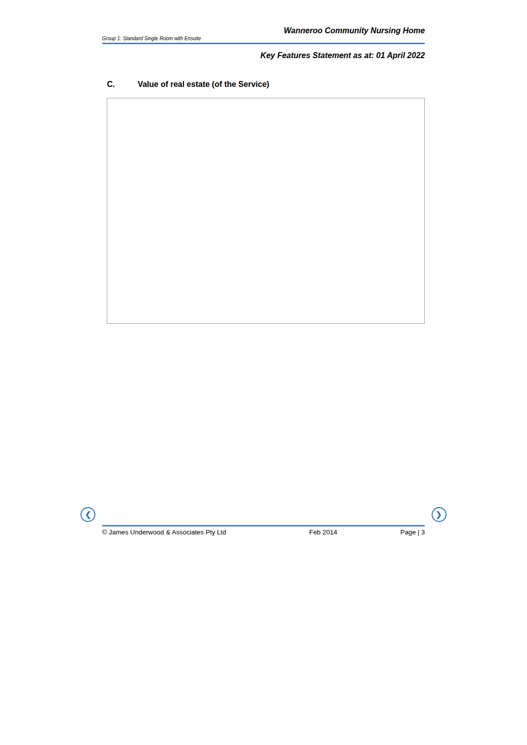Wanneroo Community Nursing Home
Group 1: Standard Single Room with Ensuite
Key Features Statement as at: 01 April 2022
C. Value of real estate (of the Service)
❮
❯
© James Underwood & Associates Pty Ltd Feb 2014 Page | 3